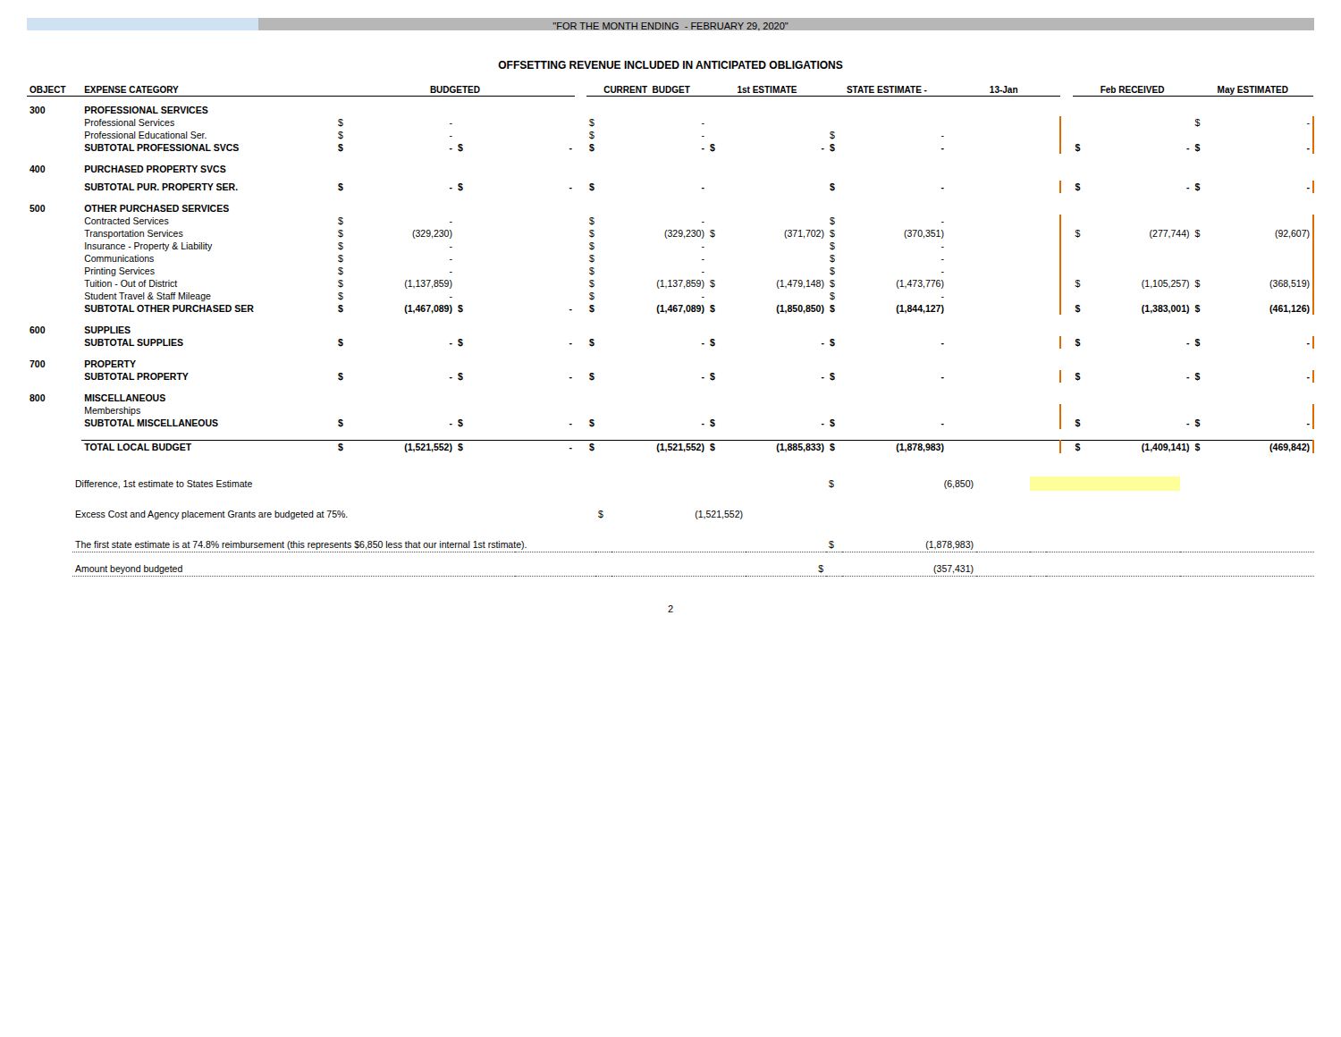"FOR THE MONTH ENDING - FEBRUARY 29, 2020"
OFFSETTING REVENUE INCLUDED IN ANTICIPATED OBLIGATIONS
| OBJECT | EXPENSE CATEGORY | BUDGETED | | CURRENT BUDGET | 1st ESTIMATE | STATE ESTIMATE - | 13-Jan | | Feb RECEIVED | May ESTIMATED |
| --- | --- | --- | --- | --- | --- | --- | --- | --- | --- | --- |
| 300 | PROFESSIONAL SERVICES | |
| | Professional Services | $ | - | | | | $ | - | | | | | | | | | | $ | - |
| | Professional Educational Ser. | $ | - | | | | $ | - | | | $ | - | | | | | | | |
| | SUBTOTAL PROFESSIONAL SVCS | $ | - | $ | - | | $ | - | $ | - | $ | - | | | | $ | - | $ | - |
| 400 | PURCHASED PROPERTY SVCS | |
| | SUBTOTAL PUR. PROPERTY SER. | $ | - | $ | - | | $ | - | | | $ | - | | | | $ | - | $ | - |
| 500 | OTHER PURCHASED SERVICES | |
| | Contracted Services | $ | - | | | | $ | - | | | $ | - | | | | | | | |
| | Transportation Services | $ | (329,230) | | | | $ | (329,230) | $ | (371,702) | $ | (370,351) | | | | $ | (277,744) | $ | (92,607) |
| | Insurance - Property & Liability | $ | - | | | | $ | - | | | $ | - | | | | | | | |
| | Communications | $ | - | | | | $ | - | | | $ | - | | | | | | | |
| | Printing Services | $ | - | | | | $ | - | | | $ | - | | | | | | | |
| | Tuition - Out of District | $ | (1,137,859) | | | | $ | (1,137,859) | $ | (1,479,148) | $ | (1,473,776) | | | | $ | (1,105,257) | $ | (368,519) |
| | Student Travel & Staff Mileage | $ | - | | | | $ | - | | | $ | - | | | | | | | |
| | SUBTOTAL OTHER PURCHASED SER | $ | (1,467,089) | $ | - | | $ | (1,467,089) | $ | (1,850,850) | $ | (1,844,127) | | | | $ | (1,383,001) | $ | (461,126) |
| 600 | SUPPLIES | |
| | SUBTOTAL SUPPLIES | $ | - | $ | - | | $ | - | $ | - | $ | - | | | | $ | - | $ | - |
| 700 | PROPERTY | |
| | SUBTOTAL PROPERTY | $ | - | $ | - | | $ | - | $ | - | $ | - | | | | $ | - | $ | - |
| 800 | MISCELLANEOUS | |
| | Memberships | | | | |
| | SUBTOTAL MISCELLANEOUS | $ | - | $ | - | | $ | - | $ | - | $ | - | | | | $ | - | $ | - |
| | TOTAL LOCAL BUDGET | $ | (1,521,552) | $ | - | | $ | (1,521,552) | $ | (1,885,833) | $ | (1,878,983) | | | | $ | (1,409,141) | $ | (469,842) |
| | Difference, 1st estimate to States Estimate | | | | | $ | (6,850) | | | | |
| | Excess Cost and Agency placement Grants are budgeted at 75%. | | $ | (1,521,552) | | | | | | | |
| | The first state estimate is at 74.8% reimbursement (this represents $6,850 less that our internal 1st rstimate). | $ | (1,878,983) | | | | |
| | Amount beyond budgeted | | | | $ | | (357,431) | | | | |
2